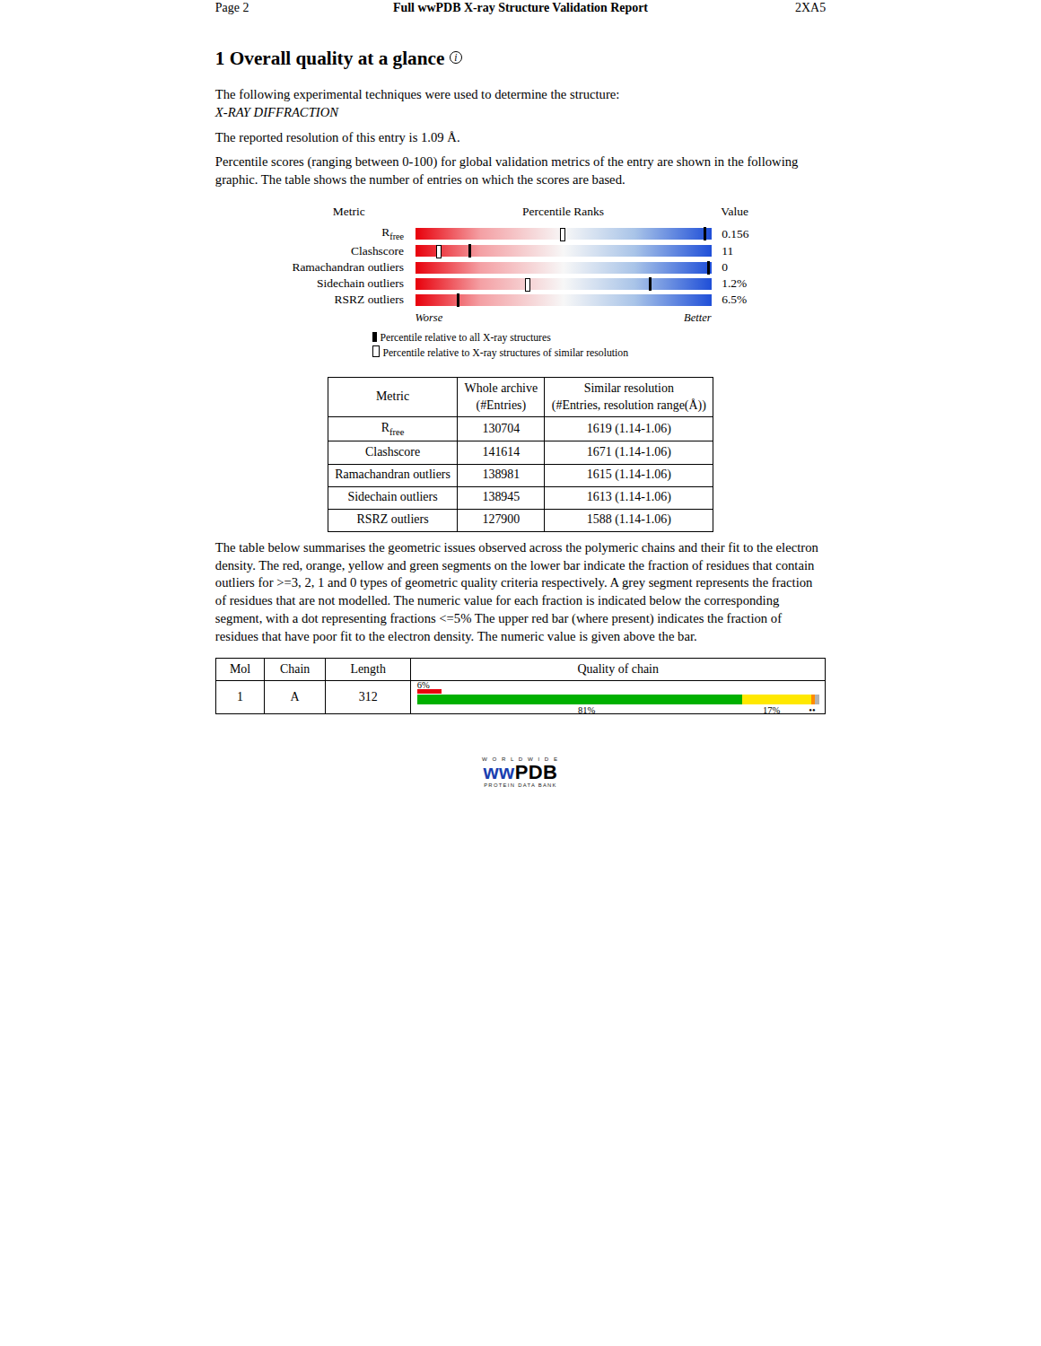Page 2
Full wwPDB X-ray Structure Validation Report
2XA5
1 Overall quality at a glance i
The following experimental techniques were used to determine the structure:
X-RAY DIFFRACTION
The reported resolution of this entry is 1.09 Å.
Percentile scores (ranging between 0-100) for global validation metrics of the entry are shown in the following graphic. The table shows the number of entries on which the scores are based.
| Metric | Percentile Ranks | Value |
| --- | --- | --- |
| R free | | 0.156 |
| Clashscore | | 11 |
| Ramachandran outliers | | 0 |
| Sidechain outliers | | 1.2% |
| RSRZ outliers | | 6.5% |
| | Worse Better | |
Percentile relative to all X-ray structures
Percentile relative to X-ray structures of similar resolution
| Metric | Whole archive (#Entries) | Similar resolution (#Entries, resolution range(Å)) |
| --- | --- | --- |
| R free | 130704 | 1619 (1.14-1.06) |
| Clashscore | 141614 | 1671 (1.14-1.06) |
| Ramachandran outliers | 138981 | 1615 (1.14-1.06) |
| Sidechain outliers | 138945 | 1613 (1.14-1.06) |
| RSRZ outliers | 127900 | 1588 (1.14-1.06) |
The table below summarises the geometric issues observed across the polymeric chains and their fit to the electron density. The red, orange, yellow and green segments on the lower bar indicate the fraction of residues that contain outliers for >=3, 2, 1 and 0 types of geometric quality criteria respectively. A grey segment represents the fraction of residues that are not modelled. The numeric value for each fraction is indicated below the corresponding segment, with a dot representing fractions <=5% The upper red bar (where present) indicates the fraction of residues that have poor fit to the electron density. The numeric value is given above the bar.
| Mol | Chain | Length | Quality of chain |
| --- | --- | --- | --- |
| 1 | A | 312 | 6% 81% 17% •• |
W O R L D W I D E
ww PDB
PROTEIN DATA BANK